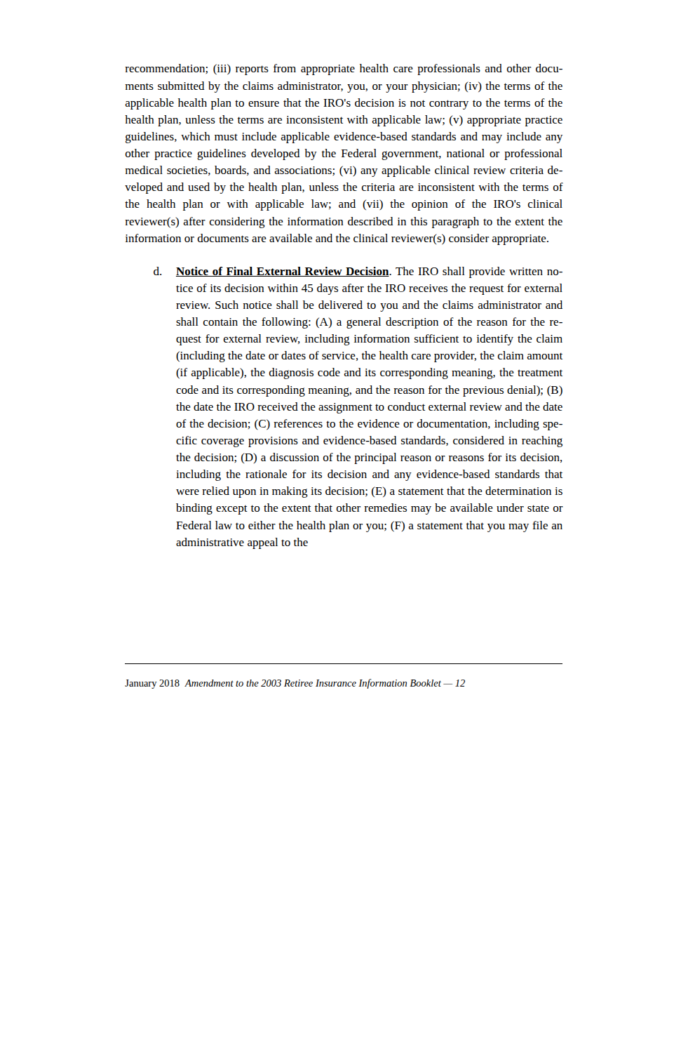recommendation; (iii) reports from appropriate health care professionals and other documents submitted by the claims administrator, you, or your physician; (iv) the terms of the applicable health plan to ensure that the IRO's decision is not contrary to the terms of the health plan, unless the terms are inconsistent with applicable law; (v) appropriate practice guidelines, which must include applicable evidence-based standards and may include any other practice guidelines developed by the Federal government, national or professional medical societies, boards, and associations; (vi) any applicable clinical review criteria developed and used by the health plan, unless the criteria are inconsistent with the terms of the health plan or with applicable law; and (vii) the opinion of the IRO's clinical reviewer(s) after considering the information described in this paragraph to the extent the information or documents are available and the clinical reviewer(s) consider appropriate.
d.
Notice of Final External Review Decision. The IRO shall provide written notice of its decision within 45 days after the IRO receives the request for external review. Such notice shall be delivered to you and the claims administrator and shall contain the following: (A) a general description of the reason for the request for external review, including information sufficient to identify the claim (including the date or dates of service, the health care provider, the claim amount (if applicable), the diagnosis code and its corresponding meaning, the treatment code and its corresponding meaning, and the reason for the previous denial); (B) the date the IRO received the assignment to conduct external review and the date of the decision; (C) references to the evidence or documentation, including specific coverage provisions and evidence-based standards, considered in reaching the decision; (D) a discussion of the principal reason or reasons for its decision, including the rationale for its decision and any evidence-based standards that were relied upon in making its decision; (E) a statement that the determination is binding except to the extent that other remedies may be available under state or Federal law to either the health plan or you; (F) a statement that you may file an administrative appeal to the
January 2018 Amendment to the 2003 Retiree Insurance Information Booklet — 12